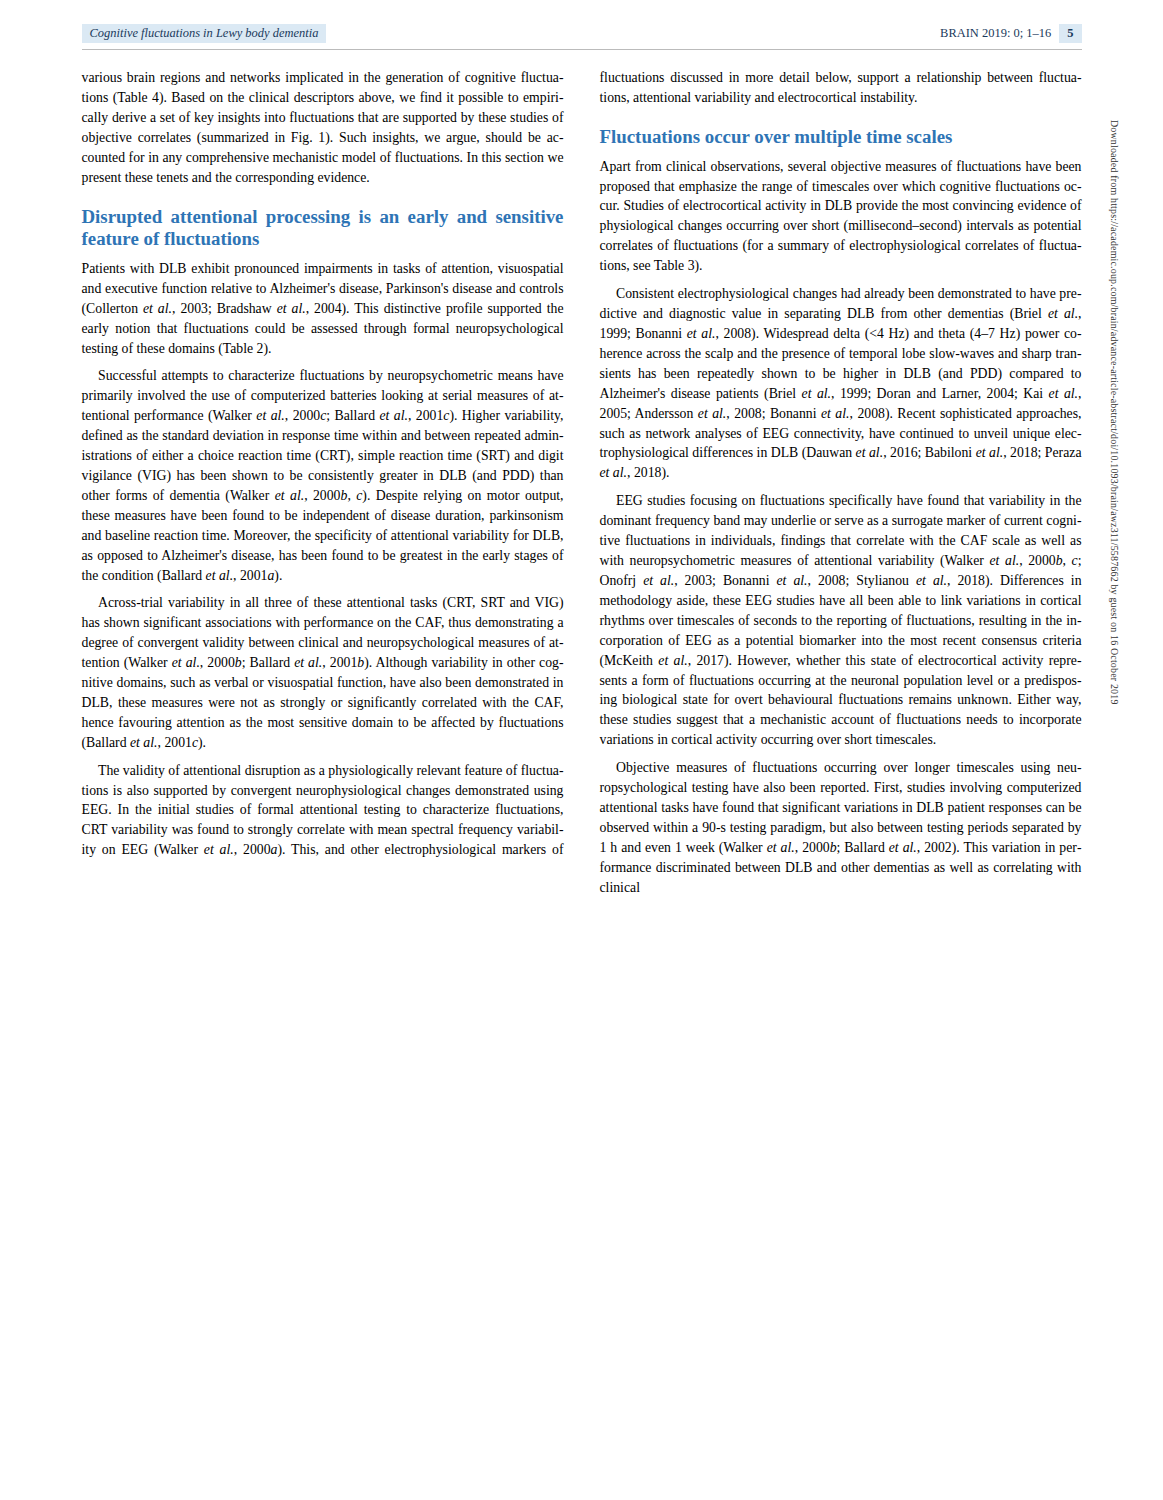Cognitive fluctuations in Lewy body dementia
BRAIN 2019: 0; 1–16 5
Downloaded from https://academic.oup.com/brain/advance-article-abstract/doi/10.1093/brain/awz311/5587662 by guest on 16 October 2019
various brain regions and networks implicated in the generation of cognitive fluctuations (Table 4). Based on the clinical descriptors above, we find it possible to empirically derive a set of key insights into fluctuations that are supported by these studies of objective correlates (summarized in Fig. 1). Such insights, we argue, should be accounted for in any comprehensive mechanistic model of fluctuations. In this section we present these tenets and the corresponding evidence.
Disrupted attentional processing is an early and sensitive feature of fluctuations
Patients with DLB exhibit pronounced impairments in tasks of attention, visuospatial and executive function relative to Alzheimer's disease, Parkinson's disease and controls (Collerton et al., 2003; Bradshaw et al., 2004). This distinctive profile supported the early notion that fluctuations could be assessed through formal neuropsychological testing of these domains (Table 2).
Successful attempts to characterize fluctuations by neuropsychometric means have primarily involved the use of computerized batteries looking at serial measures of attentional performance (Walker et al., 2000c; Ballard et al., 2001c). Higher variability, defined as the standard deviation in response time within and between repeated administrations of either a choice reaction time (CRT), simple reaction time (SRT) and digit vigilance (VIG) has been shown to be consistently greater in DLB (and PDD) than other forms of dementia (Walker et al., 2000b, c). Despite relying on motor output, these measures have been found to be independent of disease duration, parkinsonism and baseline reaction time. Moreover, the specificity of attentional variability for DLB, as opposed to Alzheimer's disease, has been found to be greatest in the early stages of the condition (Ballard et al., 2001a).
Across-trial variability in all three of these attentional tasks (CRT, SRT and VIG) has shown significant associations with performance on the CAF, thus demonstrating a degree of convergent validity between clinical and neuropsychological measures of attention (Walker et al., 2000b; Ballard et al., 2001b). Although variability in other cognitive domains, such as verbal or visuospatial function, have also been demonstrated in DLB, these measures were not as strongly or significantly correlated with the CAF, hence favouring attention as the most sensitive domain to be affected by fluctuations (Ballard et al., 2001c).
The validity of attentional disruption as a physiologically relevant feature of fluctuations is also supported by convergent neurophysiological changes demonstrated using EEG. In the initial studies of formal attentional testing to characterize fluctuations, CRT variability was found to strongly correlate with mean spectral frequency variability on EEG (Walker et al., 2000a). This, and other electrophysiological markers of fluctuations discussed in more detail below, support a relationship between fluctuations, attentional variability and electrocortical instability.
Fluctuations occur over multiple time scales
Apart from clinical observations, several objective measures of fluctuations have been proposed that emphasize the range of timescales over which cognitive fluctuations occur. Studies of electrocortical activity in DLB provide the most convincing evidence of physiological changes occurring over short (millisecond–second) intervals as potential correlates of fluctuations (for a summary of electrophysiological correlates of fluctuations, see Table 3).
Consistent electrophysiological changes had already been demonstrated to have predictive and diagnostic value in separating DLB from other dementias (Briel et al., 1999; Bonanni et al., 2008). Widespread delta (<4 Hz) and theta (4–7 Hz) power coherence across the scalp and the presence of temporal lobe slow-waves and sharp transients has been repeatedly shown to be higher in DLB (and PDD) compared to Alzheimer's disease patients (Briel et al., 1999; Doran and Larner, 2004; Kai et al., 2005; Andersson et al., 2008; Bonanni et al., 2008). Recent sophisticated approaches, such as network analyses of EEG connectivity, have continued to unveil unique electrophysiological differences in DLB (Dauwan et al., 2016; Babiloni et al., 2018; Peraza et al., 2018).
EEG studies focusing on fluctuations specifically have found that variability in the dominant frequency band may underlie or serve as a surrogate marker of current cognitive fluctuations in individuals, findings that correlate with the CAF scale as well as with neuropsychometric measures of attentional variability (Walker et al., 2000b, c; Onofrj et al., 2003; Bonanni et al., 2008; Stylianou et al., 2018). Differences in methodology aside, these EEG studies have all been able to link variations in cortical rhythms over timescales of seconds to the reporting of fluctuations, resulting in the incorporation of EEG as a potential biomarker into the most recent consensus criteria (McKeith et al., 2017). However, whether this state of electrocortical activity represents a form of fluctuations occurring at the neuronal population level or a predisposing biological state for overt behavioural fluctuations remains unknown. Either way, these studies suggest that a mechanistic account of fluctuations needs to incorporate variations in cortical activity occurring over short timescales.
Objective measures of fluctuations occurring over longer timescales using neuropsychological testing have also been reported. First, studies involving computerized attentional tasks have found that significant variations in DLB patient responses can be observed within a 90-s testing paradigm, but also between testing periods separated by 1 h and even 1 week (Walker et al., 2000b; Ballard et al., 2002). This variation in performance discriminated between DLB and other dementias as well as correlating with clinical